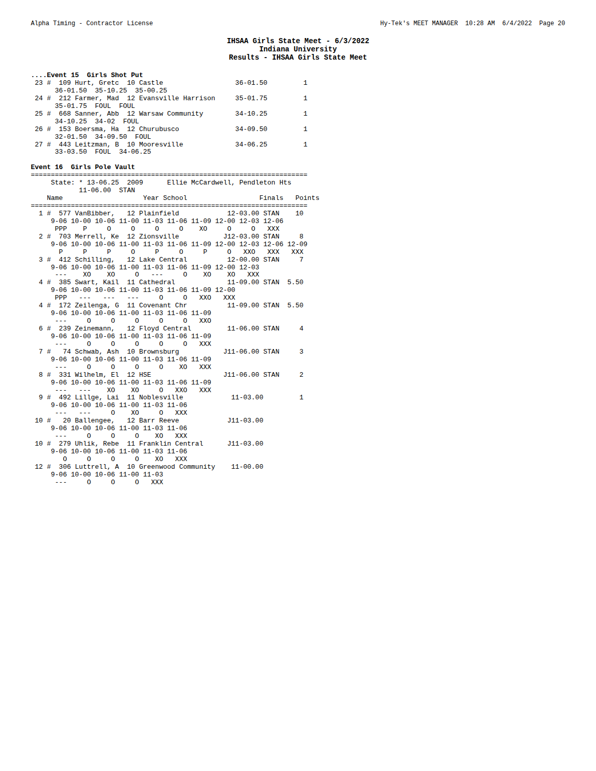Alpha Timing - Contractor License Hy-Tek's MEET MANAGER 10:28 AM 6/4/2022 Page 20
IHSAA Girls State Meet - 6/3/2022
Indiana University
Results - IHSAA Girls State Meet
....Event 15  Girls Shot Put
 23 #  109 Hurt, Gretc  10 Castle                  36-01.50         1
      36-01.50  35-10.25  35-00.25
 24 #  212 Farmer, Mad  12 Evansville Harrison     35-01.75         1
      35-01.75  FOUL  FOUL
 25 #  668 Sanner, Abb  12 Warsaw Community        34-10.25         1
      34-10.25  34-02  FOUL
 26 #  153 Boersma, Ha  12 Churubusco              34-09.50         1
      32-01.50  34-09.50  FOUL
 27 #  443 Leitzman, B  10 Mooresville             34-06.25         1
      33-03.50  FOUL  34-06.25

Event 16  Girls Pole Vault
=====================================================================
     State: * 13-06.25  2009      Ellie McCardwell, Pendleton Hts
            11-06.00  STAN
    Name                    Year School                  Finals   Points
=====================================================================
  1 #  577 VanBibber,   12 Plainfield            12-03.00 STAN    10
     9-06 10-00 10-06 11-00 11-03 11-06 11-09 12-00 12-03 12-06
      PPP    P     O     O     O     O    XO     O     O   XXX
  2 #  703 Merrell, Ke  12 Zionsville           J12-03.00 STAN     8
     9-06 10-00 10-06 11-00 11-03 11-06 11-09 12-00 12-03 12-06 12-09
       P     P     P     O     P     O     P     O   XXO   XXX   XXX
  3 #  412 Schilling,   12 Lake Central          12-00.00 STAN     7
     9-06 10-00 10-06 11-00 11-03 11-06 11-09 12-00 12-03
      ---    XO    XO     O   ---     O    XO    XO   XXX
  4 #  385 Swart, Kail  11 Cathedral             11-09.00 STAN  5.50
     9-06 10-00 10-06 11-00 11-03 11-06 11-09 12-00
      PPP   ---   ---   ---     O     O   XXO   XXX
  4 #  172 Zeilenga, G  11 Covenant Chr          11-09.00 STAN  5.50
     9-06 10-00 10-06 11-00 11-03 11-06 11-09
      ---     O     O     O     O     O   XXO
  6 #  239 Zeinemann,   12 Floyd Central         11-06.00 STAN     4
     9-06 10-00 10-06 11-00 11-03 11-06 11-09
      ---     O     O     O     O     O   XXX
  7 #   74 Schwab, Ash  10 Brownsburg           J11-06.00 STAN     3
     9-06 10-00 10-06 11-00 11-03 11-06 11-09
      ---     O     O     O     O    XO   XXX
  8 #  331 Wilhelm, El  12 HSE                  J11-06.00 STAN     2
     9-06 10-00 10-06 11-00 11-03 11-06 11-09
      ---   ---    XO    XO     O   XXO   XXX
  9 #  492 Lillge, Lai  11 Noblesville            11-03.00         1
     9-06 10-00 10-06 11-00 11-03 11-06
      ---   ---     O    XO     O   XXX
 10 #   20 Ballengee,   12 Barr Reeve            J11-03.00
     9-06 10-00 10-06 11-00 11-03 11-06
      ---     O     O     O    XO   XXX
 10 #  279 Uhlik, Rebe  11 Franklin Central      J11-03.00
     9-06 10-00 10-06 11-00 11-03 11-06
        O     O     O     O    XO   XXX
 12 #  306 Luttrell, A  10 Greenwood Community    11-00.00
     9-06 10-00 10-06 11-00 11-03
      ---     O     O     O   XXX